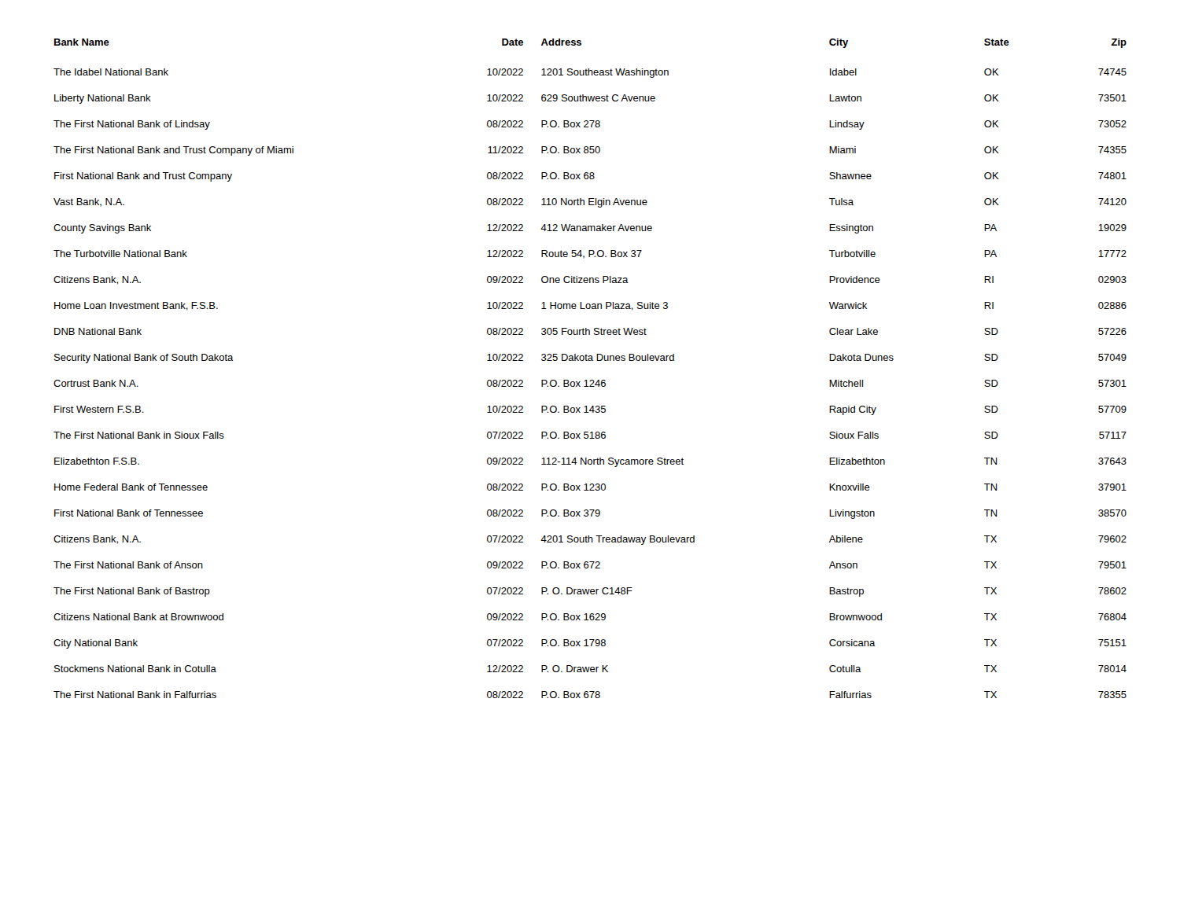| Bank Name | Date | Address | City | State | Zip |
| --- | --- | --- | --- | --- | --- |
| The Idabel National Bank | 10/2022 | 1201 Southeast Washington | Idabel | OK | 74745 |
| Liberty National Bank | 10/2022 | 629 Southwest C Avenue | Lawton | OK | 73501 |
| The First National Bank of Lindsay | 08/2022 | P.O. Box 278 | Lindsay | OK | 73052 |
| The First National Bank and Trust Company of Miami | 11/2022 | P.O. Box 850 | Miami | OK | 74355 |
| First National Bank and Trust Company | 08/2022 | P.O. Box 68 | Shawnee | OK | 74801 |
| Vast Bank, N.A. | 08/2022 | 110 North Elgin Avenue | Tulsa | OK | 74120 |
| County Savings Bank | 12/2022 | 412 Wanamaker Avenue | Essington | PA | 19029 |
| The Turbotville National Bank | 12/2022 | Route 54, P.O. Box 37 | Turbotville | PA | 17772 |
| Citizens Bank, N.A. | 09/2022 | One Citizens Plaza | Providence | RI | 02903 |
| Home Loan Investment Bank, F.S.B. | 10/2022 | 1 Home Loan Plaza, Suite 3 | Warwick | RI | 02886 |
| DNB National Bank | 08/2022 | 305 Fourth Street West | Clear Lake | SD | 57226 |
| Security National Bank of South Dakota | 10/2022 | 325 Dakota Dunes Boulevard | Dakota Dunes | SD | 57049 |
| Cortrust Bank N.A. | 08/2022 | P.O. Box 1246 | Mitchell | SD | 57301 |
| First Western F.S.B. | 10/2022 | P.O. Box 1435 | Rapid City | SD | 57709 |
| The First National Bank in Sioux Falls | 07/2022 | P.O. Box 5186 | Sioux Falls | SD | 57117 |
| Elizabethton F.S.B. | 09/2022 | 112-114 North Sycamore Street | Elizabethton | TN | 37643 |
| Home Federal Bank of Tennessee | 08/2022 | P.O. Box 1230 | Knoxville | TN | 37901 |
| First National Bank of Tennessee | 08/2022 | P.O. Box 379 | Livingston | TN | 38570 |
| Citizens Bank, N.A. | 07/2022 | 4201 South Treadaway Boulevard | Abilene | TX | 79602 |
| The First National Bank of Anson | 09/2022 | P.O. Box 672 | Anson | TX | 79501 |
| The First National Bank of Bastrop | 07/2022 | P. O. Drawer C148F | Bastrop | TX | 78602 |
| Citizens National Bank at Brownwood | 09/2022 | P.O. Box 1629 | Brownwood | TX | 76804 |
| City National Bank | 07/2022 | P.O. Box 1798 | Corsicana | TX | 75151 |
| Stockmens National Bank in Cotulla | 12/2022 | P. O. Drawer K | Cotulla | TX | 78014 |
| The First National Bank in Falfurrias | 08/2022 | P.O. Box 678 | Falfurrias | TX | 78355 |